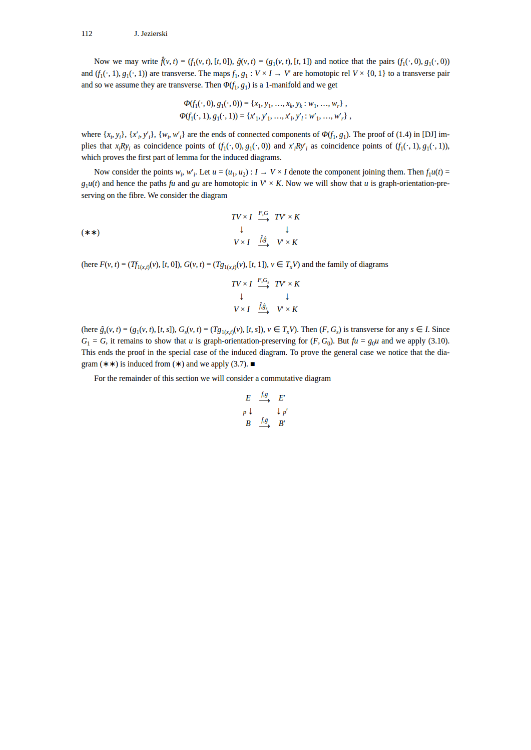112 J. Jezierski
Now we may write f̂(v, t) = (f1(v, t), [t, 0]), ĝ(v, t) = (g1(v, t), [t, 1]) and notice that the pairs (f1(·, 0), g1(·, 0)) and (f1(·, 1), g1(·, 1)) are transverse. The maps f1, g1 : V × I → V′ are homotopic rel V × {0, 1} to a transverse pair and so we assume they are transverse. Then Φ(f1, g1) is a 1-manifold and we get
Φ(f1(·, 0), g1(·, 0)) = {x1, y1, …, xk, yk : w1, …, wr} , Φ(f1(·, 1), g1(·, 1)) = {x′1, y′1, …, x′l, y′l : w′1, …, w′r} ,
where {xi, yi}, {x′i, y′i}, {wi, w′i} are the ends of connected components of Φ(f1, g1). The proof of (1.4) in [DJ] implies that xiRyi as coincidence points of (f1(·, 0), g1(·, 0)) and x′iRy′i as coincidence points of (f1(·, 1), g1(·, 1)), which proves the first part of lemma for the induced diagrams.
Now consider the points wi, w′i. Let u = (u1, u2) : I → V × I denote the component joining them. Then f1u(t) = g1u(t) and hence the paths fu and gu are homotopic in V′ × K. Now we will show that u is graph-orientation-preserving on the fibre. We consider the diagram
(∗∗)
| TV × I | F , G ⟶ | TV ′ × K |
| ↓ | | ↓ |
| V × I | f̂ , ĝ ⟶ | V ′ × K |
(here F(v, t) = (Tf1(x,t)(v), [t, 0]), G(v, t) = (Tg1(x,t)(v), [t, 1]), v ∈ TxV) and the family of diagrams
| TV × I | F , G s ⟶ | TV ′ × K |
| ↓ | | ↓ |
| V × I | f̂ , ĝ s ⟶ | V ′ × K |
(here ĝs(v, t) = (g1(v, t), [t, s]), Gs(v, t) = (Tg1(x,t)(v), [t, s]), v ∈ TxV). Then (F, Gs) is transverse for any s ∈ I. Since G1 = G, it remains to show that u is graph-orientation-preserving for (F, G0). But fu = g0u and we apply (3.10). This ends the proof in the special case of the induced diagram. To prove the general case we notice that the diagram (∗∗) is induced from (∗) and we apply (3.7). ■
For the remainder of this section we will consider a commutative diagram
| E | f , g ⟶ | E ′ |
| p ↓ | | ↓ p ′ |
| B | f̄ , ḡ ⟶ | B ′ |